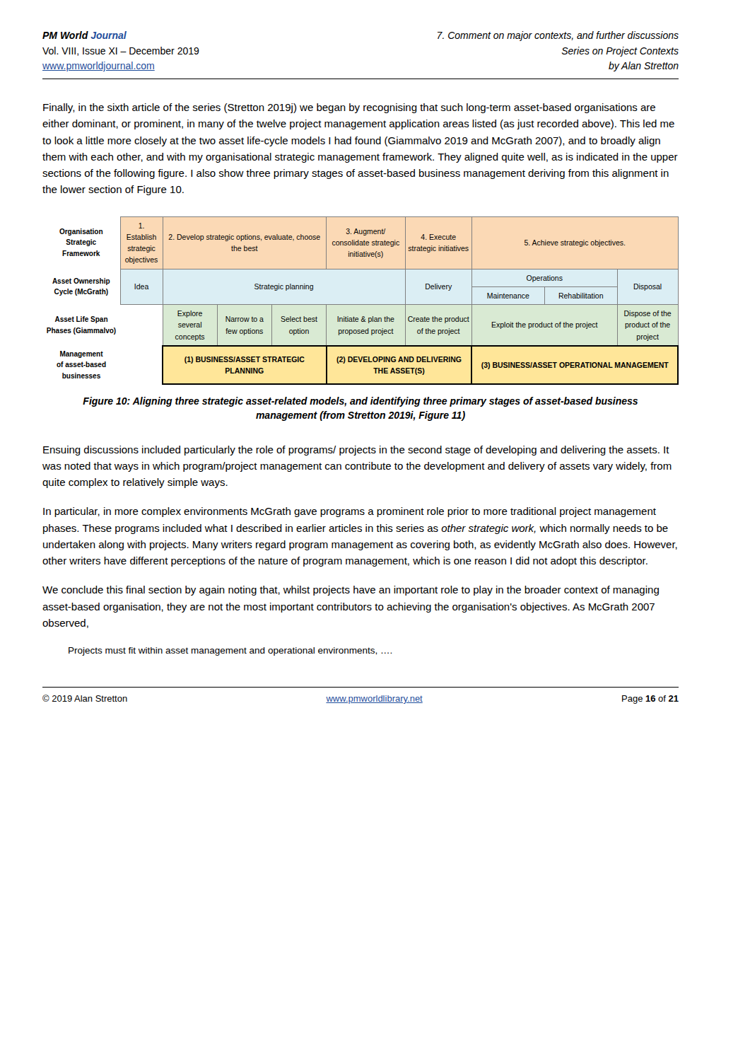PM World Journal
Vol. VIII, Issue XI – December 2019
www.pmworldjournal.com
7. Comment on major contexts, and further discussions
Series on Project Contexts
by Alan Stretton
Finally, in the sixth article of the series (Stretton 2019j) we began by recognising that such long-term asset-based organisations are either dominant, or prominent, in many of the twelve project management application areas listed (as just recorded above). This led me to look a little more closely at the two asset life-cycle models I had found (Giammalvo 2019 and McGrath 2007), and to broadly align them with each other, and with my organisational strategic management framework. They aligned quite well, as is indicated in the upper sections of the following figure. I also show three primary stages of asset-based business management deriving from this alignment in the lower section of Figure 10.
| Organisation Strategic Framework | 1. Establish strategic objectives | 2. Develop strategic options, evaluate, choose the best | 3. Augment/ consolidate strategic initiative(s) | 4. Execute strategic initiatives | 5. Achieve strategic objectives. |
| Asset Ownership Cycle (McGrath) | Idea | Strategic planning | Delivery | Operations | Disposal |
| Maintenance | Rehabilitation |
| Asset Life Span Phases (Giammalvo) | | Explore several concepts | Narrow to a few options | Select best option | Initiate & plan the proposed project | Create the product of the project | Exploit the product of the project | Dispose of the product of the project |
| Management of asset-based businesses | | (1) BUSINESS/ASSET STRATEGIC PLANNING | (2) DEVELOPING AND DELIVERING THE ASSET(S) | (3) BUSINESS/ASSET OPERATIONAL MANAGEMENT |
Figure 10: Aligning three strategic asset-related models, and identifying three primary stages of asset-based business management (from Stretton 2019i, Figure 11)
Ensuing discussions included particularly the role of programs/ projects in the second stage of developing and delivering the assets. It was noted that ways in which program/project management can contribute to the development and delivery of assets vary widely, from quite complex to relatively simple ways.
In particular, in more complex environments McGrath gave programs a prominent role prior to more traditional project management phases. These programs included what I described in earlier articles in this series as other strategic work, which normally needs to be undertaken along with projects. Many writers regard program management as covering both, as evidently McGrath also does. However, other writers have different perceptions of the nature of program management, which is one reason I did not adopt this descriptor.
We conclude this final section by again noting that, whilst projects have an important role to play in the broader context of managing asset-based organisation, they are not the most important contributors to achieving the organisation's objectives. As McGrath 2007 observed,
Projects must fit within asset management and operational environments, ….
© 2019 Alan Stretton
www.pmworldlibrary.net
Page 16 of 21